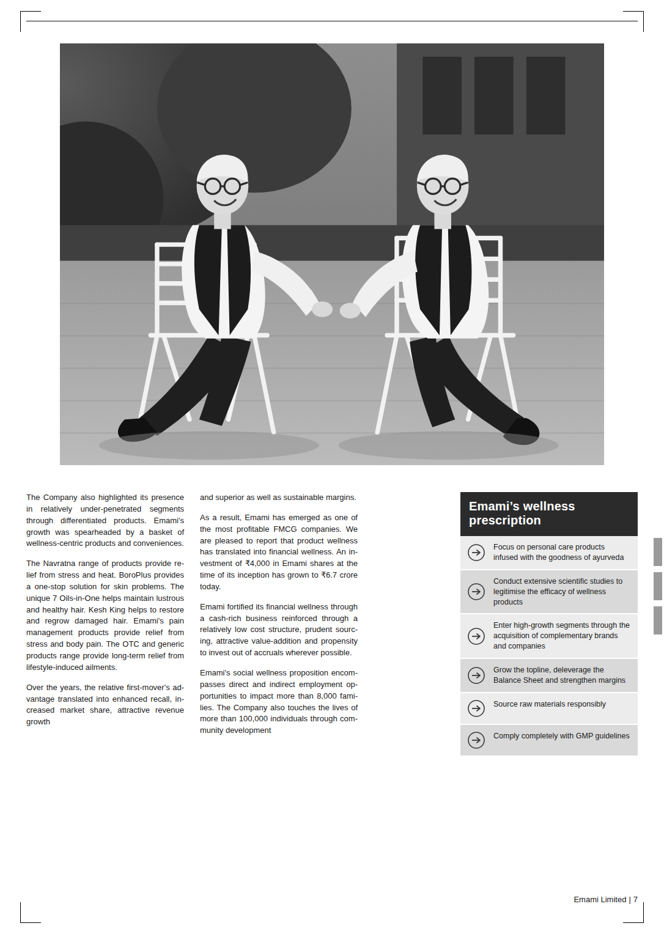The Company also highlighted its presence in relatively under-penetrated segments through differentiated products. Emami's growth was spearheaded by a basket of wellness-centric products and conveniences.
The Navratna range of products provide relief from stress and heat. BoroPlus provides a one-stop solution for skin problems. The unique 7 Oils-in-One helps maintain lustrous and healthy hair. Kesh King helps to restore and regrow damaged hair. Emami's pain management products provide relief from stress and body pain. The OTC and generic products range provide long-term relief from lifestyle-induced ailments.
Over the years, the relative first-mover's advantage translated into enhanced recall, increased market share, attractive revenue growth
and superior as well as sustainable margins.
As a result, Emami has emerged as one of the most profitable FMCG companies. We are pleased to report that product wellness has translated into financial wellness. An investment of ₹4,000 in Emami shares at the time of its inception has grown to ₹6.7 crore today.
Emami fortified its financial wellness through a cash-rich business reinforced through a relatively low cost structure, prudent sourcing, attractive value-addition and propensity to invest out of accruals wherever possible.
Emami's social wellness proposition encompasses direct and indirect employment opportunities to impact more than 8,000 families. The Company also touches the lives of more than 100,000 individuals through community development
Emami’s wellness
prescription
Focus on personal care products infused with the goodness of ayurveda
Conduct extensive scientific studies to legitimise the efficacy of wellness products
Enter high-growth segments through the acquisition of complementary brands and companies
Grow the topline, deleverage the Balance Sheet and strengthen margins
Source raw materials responsibly
Comply completely with GMP guidelines
Emami Limited|7